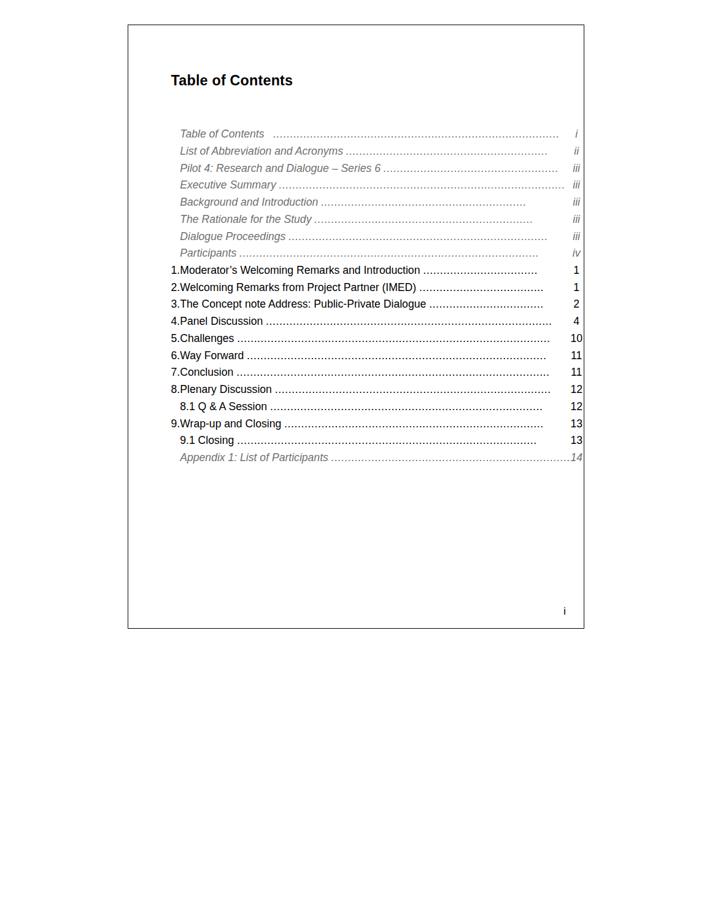Table of Contents
| | Table of Contents ..................................................................................... | i |
| | List of Abbreviation and Acronyms ............................................................ | ii |
| | Pilot 4: Research and Dialogue – Series 6 .................................................... | iii |
| | Executive Summary ..................................................................................... | iii |
| | Background and Introduction ............................................................. | iii |
| | The Rationale for the Study ................................................................. | iii |
| | Dialogue Proceedings ............................................................................. | iii |
| | Participants ......................................................................................... | iv |
| 1. | Moderator’s Welcoming Remarks and Introduction .................................. | 1 |
| 2. | Welcoming Remarks from Project Partner (IMED) ..................................... | 1 |
| 3. | The Concept note Address: Public-Private Dialogue .................................. | 2 |
| 4. | Panel Discussion ..................................................................................... | 4 |
| 5. | Challenges ............................................................................................. | 10 |
| 6. | Way Forward ......................................................................................... | 11 |
| 7. | Conclusion ............................................................................................. | 11 |
| 8. | Plenary Discussion .................................................................................. | 12 |
| | 8.1 Q & A Session ................................................................................. | 12 |
| 9. | Wrap-up and Closing ............................................................................. | 13 |
| | 9.1 Closing ......................................................................................... | 13 |
| | Appendix 1: List of Participants ....................................................................... | 14 |
i